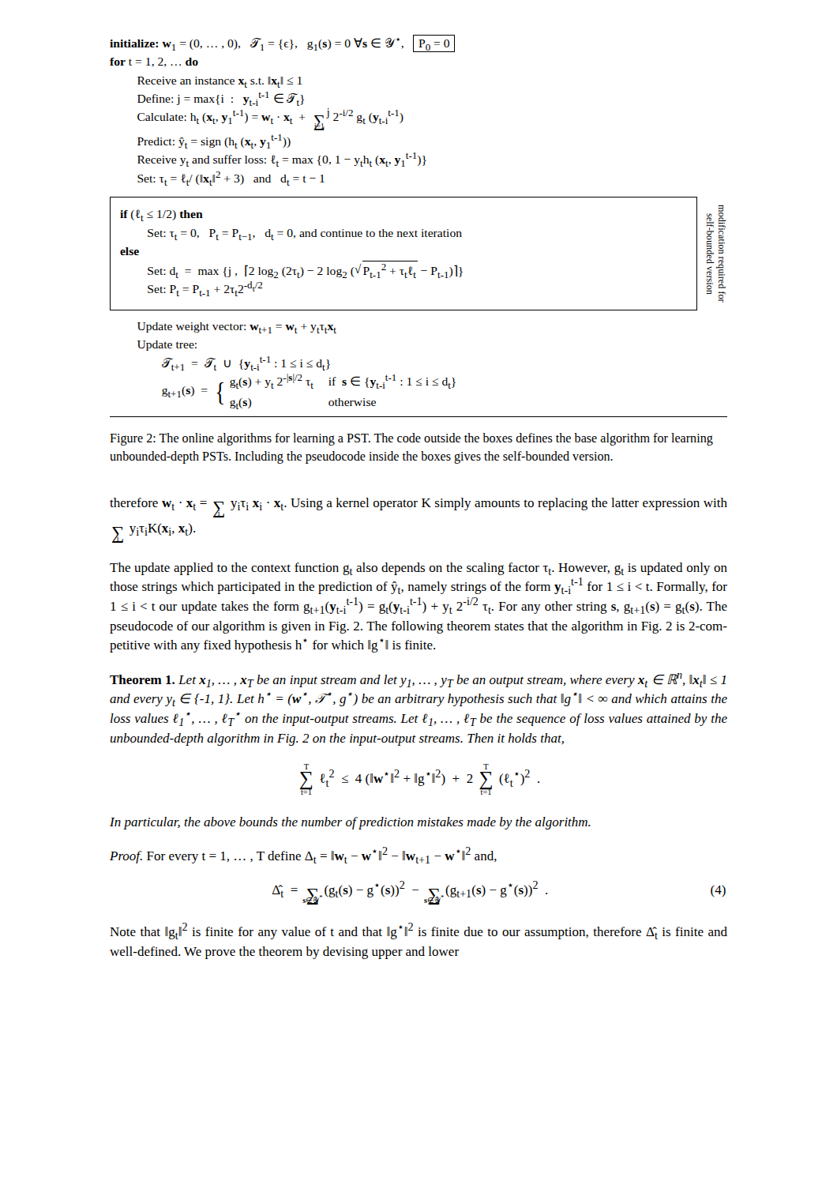initialize: w1 = (0, … , 0), 𝒯1 = {ϵ}, g1(s) = 0 ∀s ∈ 𝒴⋆, P0 = 0 for t = 1, 2, … do Receive an instance xt s.t. ‖xt‖ ≤ 1 Define: j = max{i : yt-it-1 ∈ 𝒯t} Calculate: ht (xt, y1t-1) = wt · xt + ∑i=1j 2-i/2 gt (yt-it-1) Predict: ŷt = sign (ht (xt, y1t-1)) Receive yt and suffer loss: ℓt = max {0, 1 − ytht (xt, y1t-1)} Set: τt = ℓt/ (‖xt‖2 + 3) and dt = t − 1
if (ℓt ≤ 1/2) then Set: τt = 0, Pt = Pt−1, dt = 0, and continue to the next iteration else Set: dt = max {j , ⌈2 log2 (2τt) − 2 log2 (Pt-12 + τtℓt − Pt-1)⌉} Set: Pt = Pt-1 + 2τt2-dt/2
modification required for
self-bounded version
Update weight vector: wt+1 = wt + ytτtxt Update tree: 𝒯t+1 = 𝒯t ∪ {yt-it-1 : 1 ≤ i ≤ dt} gt+1(s) = { gt(s) + yt 2-|s|/2 τt if s ∈ {yt-it-1 : 1 ≤ i ≤ dt} gt(s) otherwise
Figure 2: The online algorithms for learning a PST. The code outside the boxes defines the base algorithm for learning unbounded-depth PSTs. Including the pseudocode inside the boxes gives the self-bounded version.
therefore wt · xt = ∑i yiτi xi · xt. Using a kernel operator K simply amounts to replacing the latter expression with ∑i yiτiK(xi, xt).
The update applied to the context function gt also depends on the scaling factor τt. However, gt is updated only on those strings which participated in the prediction of ŷt, namely strings of the form yt-it-1 for 1 ≤ i < t. Formally, for 1 ≤ i < t our update takes the form gt+1(yt-it-1) = gt(yt-it-1) + yt 2-i/2 τt. For any other string s, gt+1(s) = gt(s). The pseudocode of our algorithm is given in Fig. 2. The following theorem states that the algorithm in Fig. 2 is 2-competitive with any fixed hypothesis h⋆ for which ‖g⋆‖ is finite.
Theorem 1. Let x1, … , xT be an input stream and let y1, … , yT be an output stream, where every xt ∈ ℝn, ‖xt‖ ≤ 1 and every yt ∈ {-1, 1}. Let h⋆ = (w⋆, 𝒯⋆, g⋆) be an arbitrary hypothesis such that ‖g⋆‖ < ∞ and which attains the loss values ℓ1⋆, … , ℓT⋆ on the input-output streams. Let ℓ1, … , ℓT be the sequence of loss values attained by the unbounded-depth algorithm in Fig. 2 on the input-output streams. Then it holds that,
T∑t=1 ℓt2 ≤ 4 (‖w⋆‖2 + ‖g⋆‖2) + 2 T∑t=1 (ℓt⋆)2 .
In particular, the above bounds the number of prediction mistakes made by the algorithm.
Proof. For every t = 1, … , T define Δt = ‖wt − w⋆‖2 − ‖wt+1 − w⋆‖2 and,
(4) Δ̂t = ∑s∈𝒴* (gt(s) − g⋆(s))2 − ∑s∈𝒴* (gt+1(s) − g⋆(s))2 .
Note that ‖gt‖2 is finite for any value of t and that ‖g⋆‖2 is finite due to our assumption, therefore Δ̂t is finite and well-defined. We prove the theorem by devising upper and lower